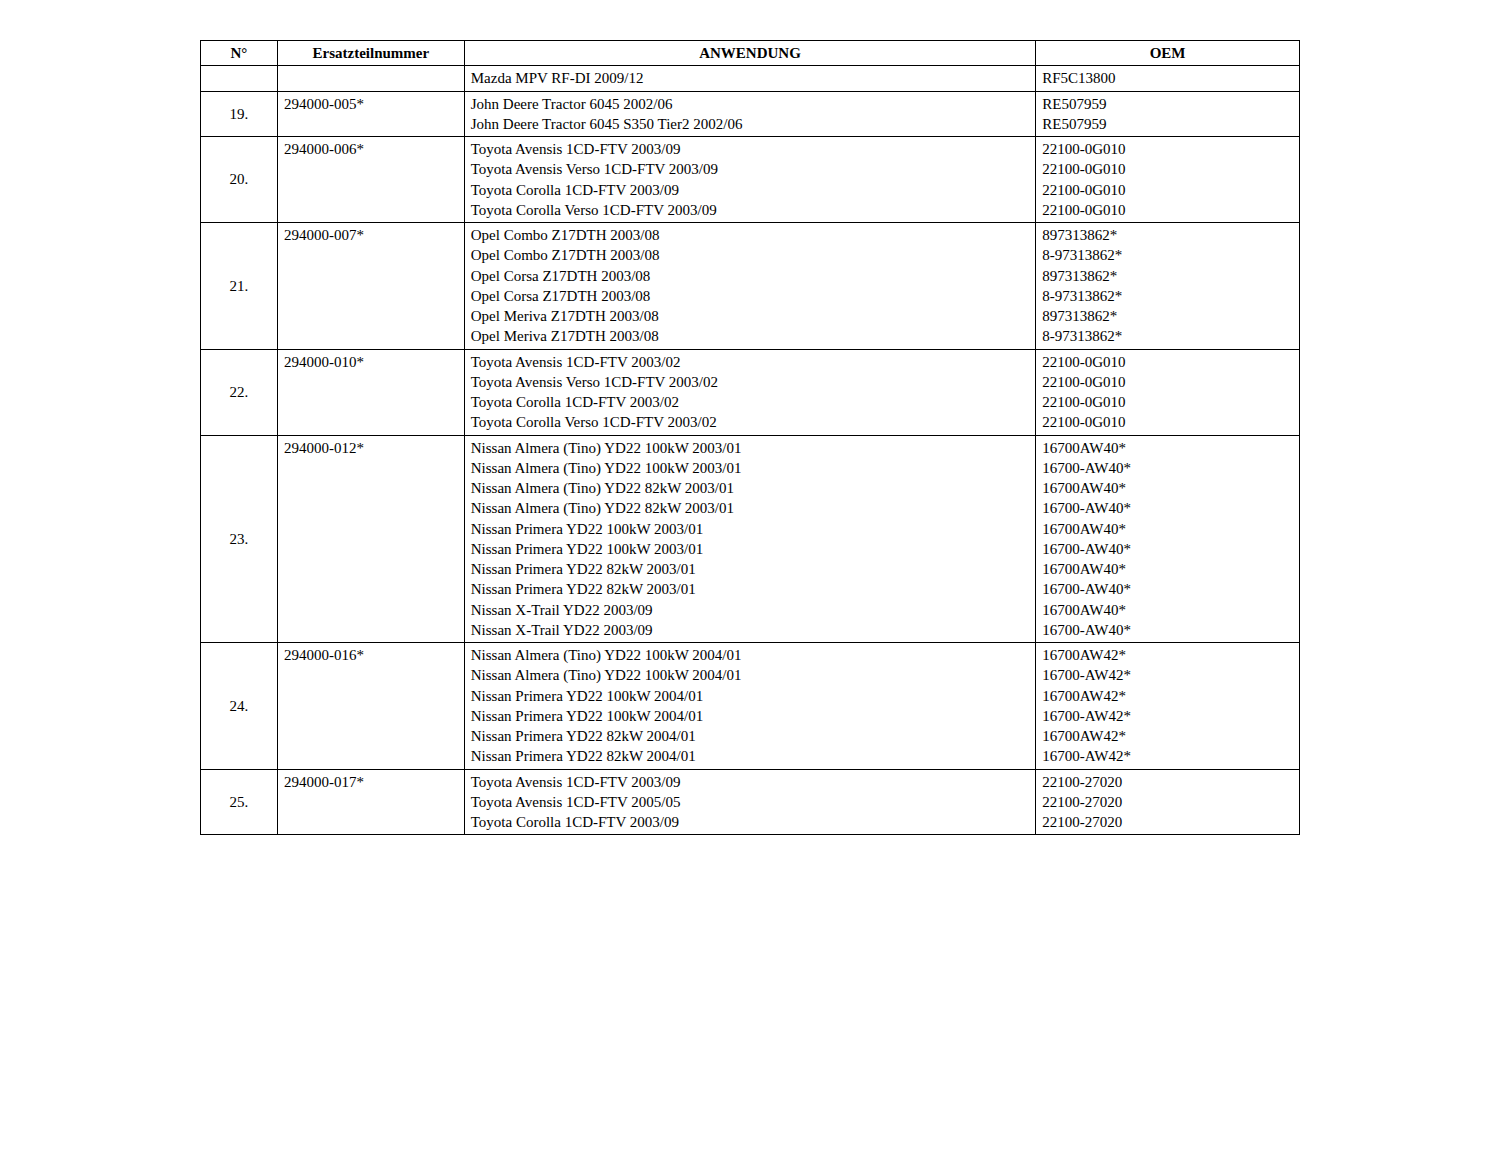| N° | Ersatzteilnummer | ANWENDUNG | OEM |
| --- | --- | --- | --- |
| | | Mazda MPV RF-DI 2009/12 | RF5C13800 |
| 19. | 294000-005* | John Deere Tractor 6045 2002/06 John Deere Tractor 6045 S350 Tier2 2002/06 | RE507959 RE507959 |
| 20. | 294000-006* | Toyota Avensis 1CD-FTV 2003/09 Toyota Avensis Verso 1CD-FTV 2003/09 Toyota Corolla 1CD-FTV 2003/09 Toyota Corolla Verso 1CD-FTV 2003/09 | 22100-0G010 22100-0G010 22100-0G010 22100-0G010 |
| 21. | 294000-007* | Opel Combo Z17DTH 2003/08 Opel Combo Z17DTH 2003/08 Opel Corsa Z17DTH 2003/08 Opel Corsa Z17DTH 2003/08 Opel Meriva Z17DTH 2003/08 Opel Meriva Z17DTH 2003/08 | 897313862* 8-97313862* 897313862* 8-97313862* 897313862* 8-97313862* |
| 22. | 294000-010* | Toyota Avensis 1CD-FTV 2003/02 Toyota Avensis Verso 1CD-FTV 2003/02 Toyota Corolla 1CD-FTV 2003/02 Toyota Corolla Verso 1CD-FTV 2003/02 | 22100-0G010 22100-0G010 22100-0G010 22100-0G010 |
| 23. | 294000-012* | Nissan Almera (Tino) YD22 100kW 2003/01 Nissan Almera (Tino) YD22 100kW 2003/01 Nissan Almera (Tino) YD22 82kW 2003/01 Nissan Almera (Tino) YD22 82kW 2003/01 Nissan Primera YD22 100kW 2003/01 Nissan Primera YD22 100kW 2003/01 Nissan Primera YD22 82kW 2003/01 Nissan Primera YD22 82kW 2003/01 Nissan X-Trail YD22 2003/09 Nissan X-Trail YD22 2003/09 | 16700AW40* 16700-AW40* 16700AW40* 16700-AW40* 16700AW40* 16700-AW40* 16700AW40* 16700-AW40* 16700AW40* 16700-AW40* |
| 24. | 294000-016* | Nissan Almera (Tino) YD22 100kW 2004/01 Nissan Almera (Tino) YD22 100kW 2004/01 Nissan Primera YD22 100kW 2004/01 Nissan Primera YD22 100kW 2004/01 Nissan Primera YD22 82kW 2004/01 Nissan Primera YD22 82kW 2004/01 | 16700AW42* 16700-AW42* 16700AW42* 16700-AW42* 16700AW42* 16700-AW42* |
| 25. | 294000-017* | Toyota Avensis 1CD-FTV 2003/09 Toyota Avensis 1CD-FTV 2005/05 Toyota Corolla 1CD-FTV 2003/09 | 22100-27020 22100-27020 22100-27020 |